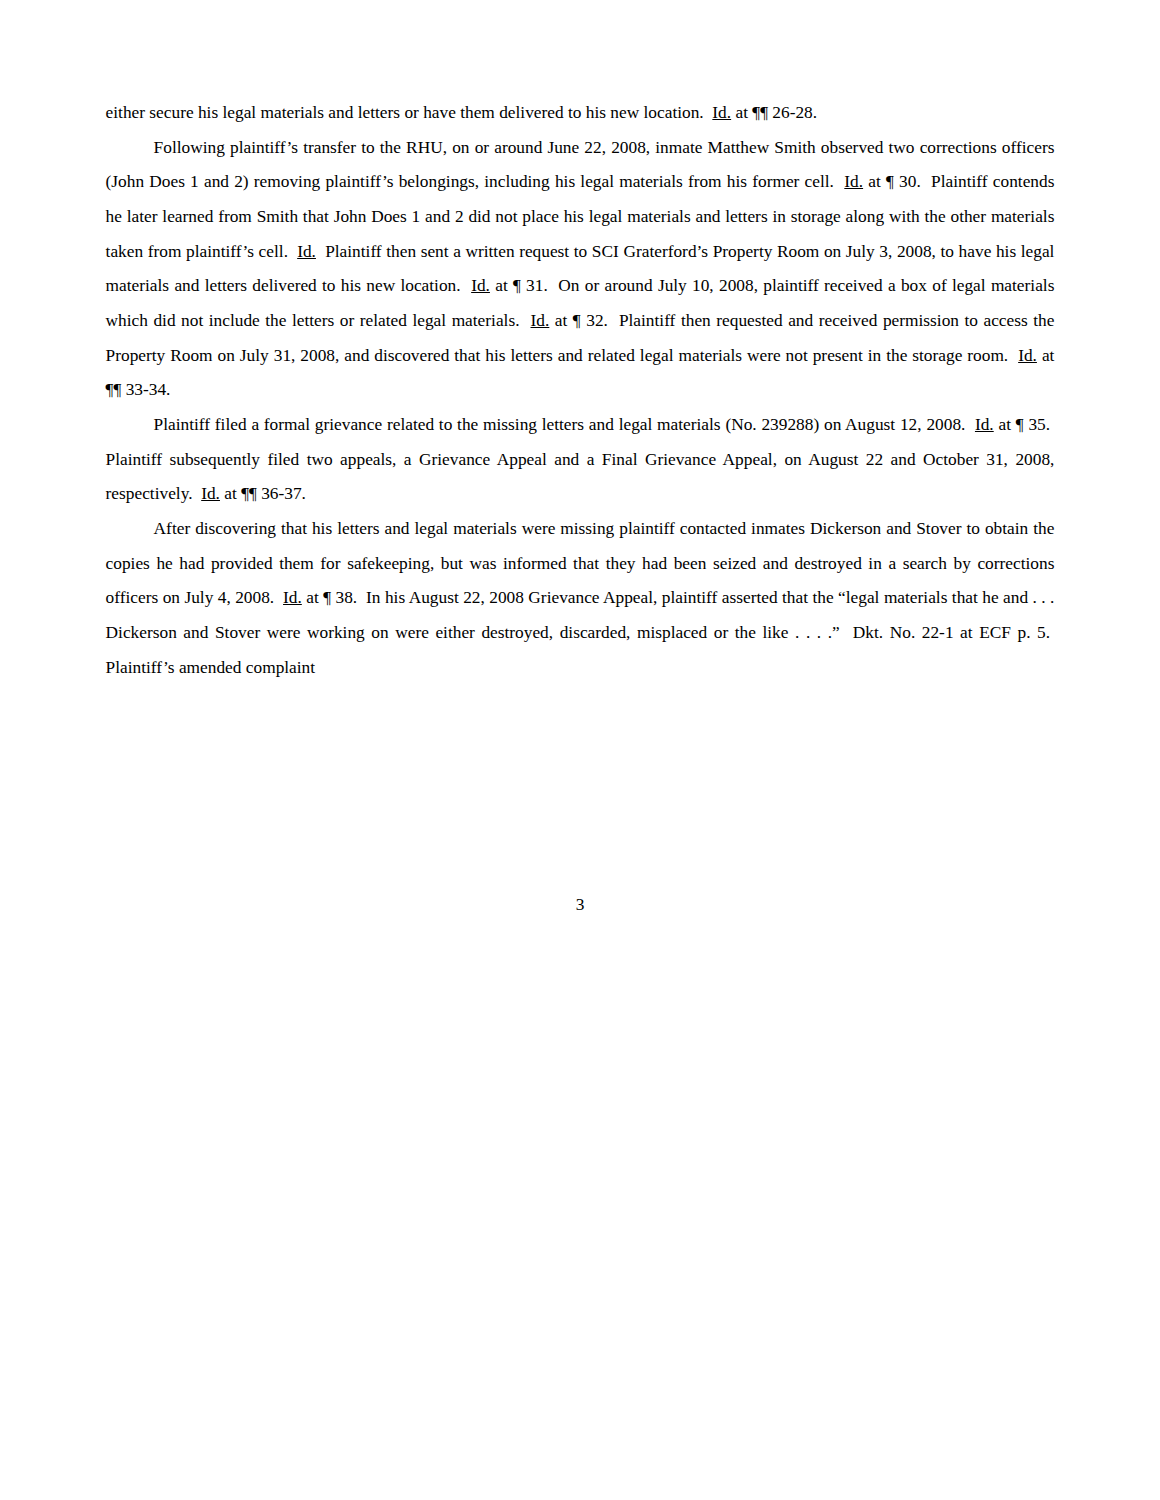either secure his legal materials and letters or have them delivered to his new location. Id. at ¶¶ 26-28.
Following plaintiff’s transfer to the RHU, on or around June 22, 2008, inmate Matthew Smith observed two corrections officers (John Does 1 and 2) removing plaintiff’s belongings, including his legal materials from his former cell. Id. at ¶ 30. Plaintiff contends he later learned from Smith that John Does 1 and 2 did not place his legal materials and letters in storage along with the other materials taken from plaintiff’s cell. Id. Plaintiff then sent a written request to SCI Graterford’s Property Room on July 3, 2008, to have his legal materials and letters delivered to his new location. Id. at ¶ 31. On or around July 10, 2008, plaintiff received a box of legal materials which did not include the letters or related legal materials. Id. at ¶ 32. Plaintiff then requested and received permission to access the Property Room on July 31, 2008, and discovered that his letters and related legal materials were not present in the storage room. Id. at ¶¶ 33-34.
Plaintiff filed a formal grievance related to the missing letters and legal materials (No. 239288) on August 12, 2008. Id. at ¶ 35. Plaintiff subsequently filed two appeals, a Grievance Appeal and a Final Grievance Appeal, on August 22 and October 31, 2008, respectively. Id. at ¶¶ 36-37.
After discovering that his letters and legal materials were missing plaintiff contacted inmates Dickerson and Stover to obtain the copies he had provided them for safekeeping, but was informed that they had been seized and destroyed in a search by corrections officers on July 4, 2008. Id. at ¶ 38. In his August 22, 2008 Grievance Appeal, plaintiff asserted that the “legal materials that he and . . . Dickerson and Stover were working on were either destroyed, discarded, misplaced or the like . . . .” Dkt. No. 22-1 at ECF p. 5. Plaintiff’s amended complaint
3